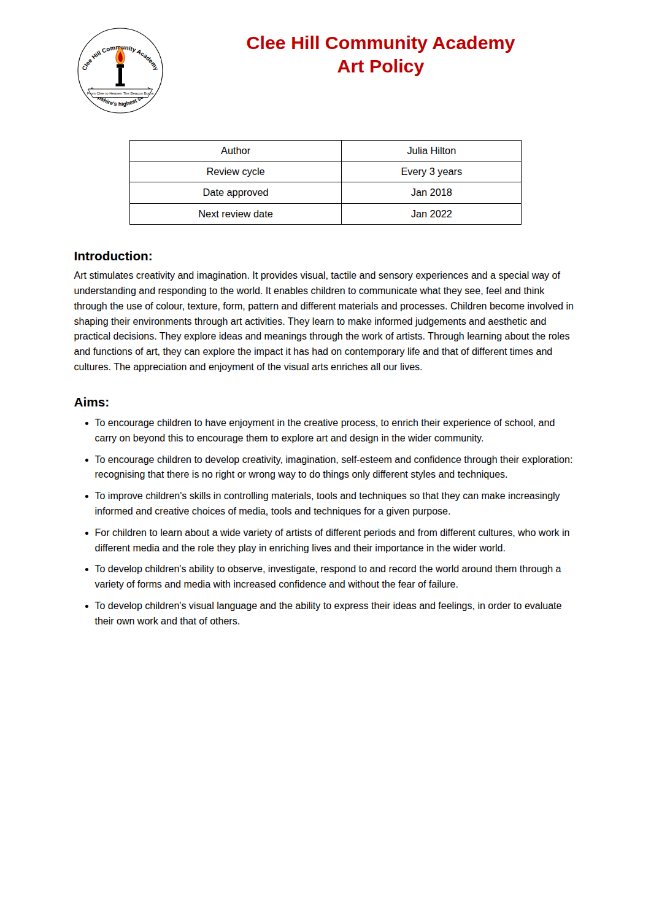Clee Hill Community Academy Shropshire's highest school From Clee to Heaven The Beacon Burns
Clee Hill Community Academy
Art Policy
| Author | Julia Hilton |
| Review cycle | Every 3 years |
| Date approved | Jan 2018 |
| Next review date | Jan 2022 |
Introduction:
Art stimulates creativity and imagination. It provides visual, tactile and sensory experiences and a special way of understanding and responding to the world. It enables children to communicate what they see, feel and think through the use of colour, texture, form, pattern and different materials and processes. Children become involved in shaping their environments through art activities. They learn to make informed judgements and aesthetic and practical decisions. They explore ideas and meanings through the work of artists. Through learning about the roles and functions of art, they can explore the impact it has had on contemporary life and that of different times and cultures. The appreciation and enjoyment of the visual arts enriches all our lives.
Aims:
To encourage children to have enjoyment in the creative process, to enrich their experience of school, and carry on beyond this to encourage them to explore art and design in the wider community.
To encourage children to develop creativity, imagination, self-esteem and confidence through their exploration: recognising that there is no right or wrong way to do things only different styles and techniques.
To improve children's skills in controlling materials, tools and techniques so that they can make increasingly informed and creative choices of media, tools and techniques for a given purpose.
For children to learn about a wide variety of artists of different periods and from different cultures, who work in different media and the role they play in enriching lives and their importance in the wider world.
To develop children's ability to observe, investigate, respond to and record the world around them through a variety of forms and media with increased confidence and without the fear of failure.
To develop children's visual language and the ability to express their ideas and feelings, in order to evaluate their own work and that of others.